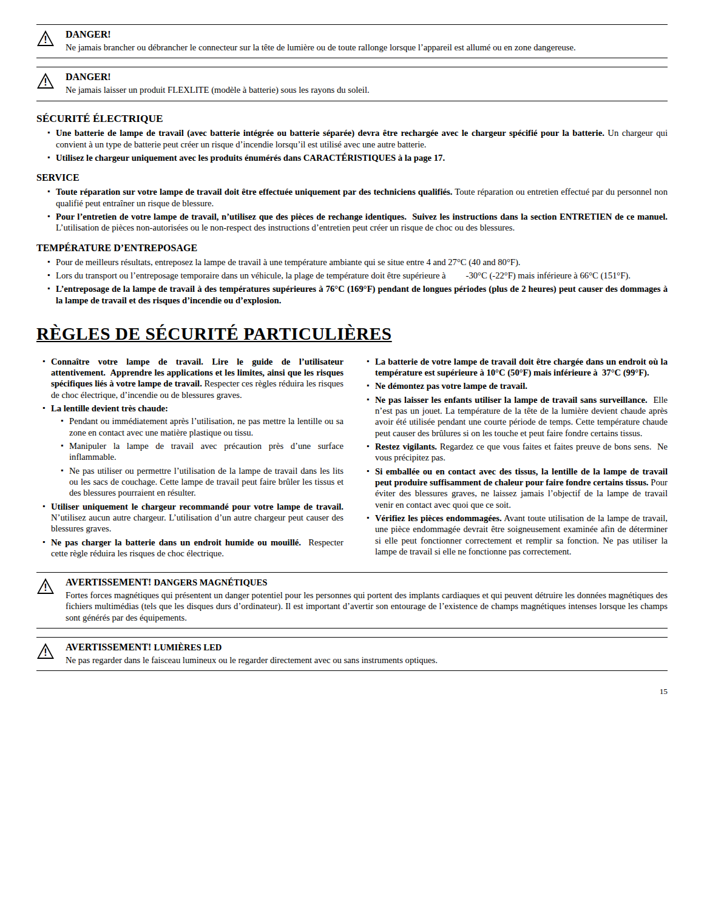!
DANGER!
Ne jamais brancher ou débrancher le connecteur sur la tête de lumière ou de toute rallonge lorsque l’appareil est allumé ou en zone dangereuse.
!
DANGER!
Ne jamais laisser un produit FLEXLITE (modèle à batterie) sous les rayons du soleil.
SÉCURITÉ ÉLECTRIQUE
Une batterie de lampe de travail (avec batterie intégrée ou batterie séparée) devra être rechargée avec le chargeur spécifié pour la batterie. Un chargeur qui convient à un type de batterie peut créer un risque d’incendie lorsqu’il est utilisé avec une autre batterie.
Utilisez le chargeur uniquement avec les produits énumérés dans CARACTÉRISTIQUES à la page 17.
SERVICE
Toute réparation sur votre lampe de travail doit être effectuée uniquement par des techniciens qualifiés. Toute réparation ou entretien effectué par du personnel non qualifié peut entraîner un risque de blessure.
Pour l’entretien de votre lampe de travail, n’utilisez que des pièces de rechange identiques. Suivez les instructions dans la section ENTRETIEN de ce manuel. L’utilisation de pièces non-autorisées ou le non-respect des instructions d’entretien peut créer un risque de choc ou des blessures.
TEMPÉRATURE D’ENTREPOSAGE
Pour de meilleurs résultats, entreposez la lampe de travail à une température ambiante qui se situe entre 4 and 27°C (40 and 80°F).
Lors du transport ou l’entreposage temporaire dans un véhicule, la plage de température doit être supérieure à -30°C (-22°F) mais inférieure à 66°C (151°F).
L’entreposage de la lampe de travail à des températures supérieures à 76°C (169°F) pendant de longues périodes (plus de 2 heures) peut causer des dommages à la lampe de travail et des risques d’incendie ou d’explosion.
RÈGLES DE SÉCURITÉ PARTICULIÈRES
Connaître votre lampe de travail. Lire le guide de l’utilisateur attentivement. Apprendre les applications et les limites, ainsi que les risques spécifiques liés à votre lampe de travail. Respecter ces règles réduira les risques de choc électrique, d’incendie ou de blessures graves.
La lentille devient très chaude:
Pendant ou immédiatement après l’utilisation, ne pas mettre la lentille ou sa zone en contact avec une matière plastique ou tissu.
Manipuler la lampe de travail avec précaution près d’une surface inflammable.
Ne pas utiliser ou permettre l’utilisation de la lampe de travail dans les lits ou les sacs de couchage. Cette lampe de travail peut faire brûler les tissus et des blessures pourraient en résulter.
Utiliser uniquement le chargeur recommandé pour votre lampe de travail. N’utilisez aucun autre chargeur. L’utilisation d’un autre chargeur peut causer des blessures graves.
Ne pas charger la batterie dans un endroit humide ou mouillé. Respecter cette règle réduira les risques de choc électrique.
La batterie de votre lampe de travail doit être chargée dans un endroit où la température est supérieure à 10°C (50°F) mais inférieure à 37°C (99°F).
Ne démontez pas votre lampe de travail.
Ne pas laisser les enfants utiliser la lampe de travail sans surveillance. Elle n’est pas un jouet. La température de la tête de la lumière devient chaude après avoir été utilisée pendant une courte période de temps. Cette température chaude peut causer des brûlures si on les touche et peut faire fondre certains tissus.
Restez vigilants. Regardez ce que vous faites et faites preuve de bons sens. Ne vous précipitez pas.
Si emballée ou en contact avec des tissus, la lentille de la lampe de travail peut produire suffisamment de chaleur pour faire fondre certains tissus. Pour éviter des blessures graves, ne laissez jamais l’objectif de la lampe de travail venir en contact avec quoi que ce soit.
Vérifiez les pièces endommagées. Avant toute utilisation de la lampe de travail, une pièce endommagée devrait être soigneusement examinée afin de déterminer si elle peut fonctionner correctement et remplir sa fonction. Ne pas utiliser la lampe de travail si elle ne fonctionne pas correctement.
!
AVERTISSEMENT! DANGERS MAGNÉTIQUES
Fortes forces magnétiques qui présentent un danger potentiel pour les personnes qui portent des implants cardiaques et qui peuvent détruire les données magnétiques des fichiers multimédias (tels que les disques durs d’ordinateur). Il est important d’avertir son entourage de l’existence de champs magnétiques intenses lorsque les champs sont générés par des équipements.
!
AVERTISSEMENT! LUMIÈRES LED
Ne pas regarder dans le faisceau lumineux ou le regarder directement avec ou sans instruments optiques.
15